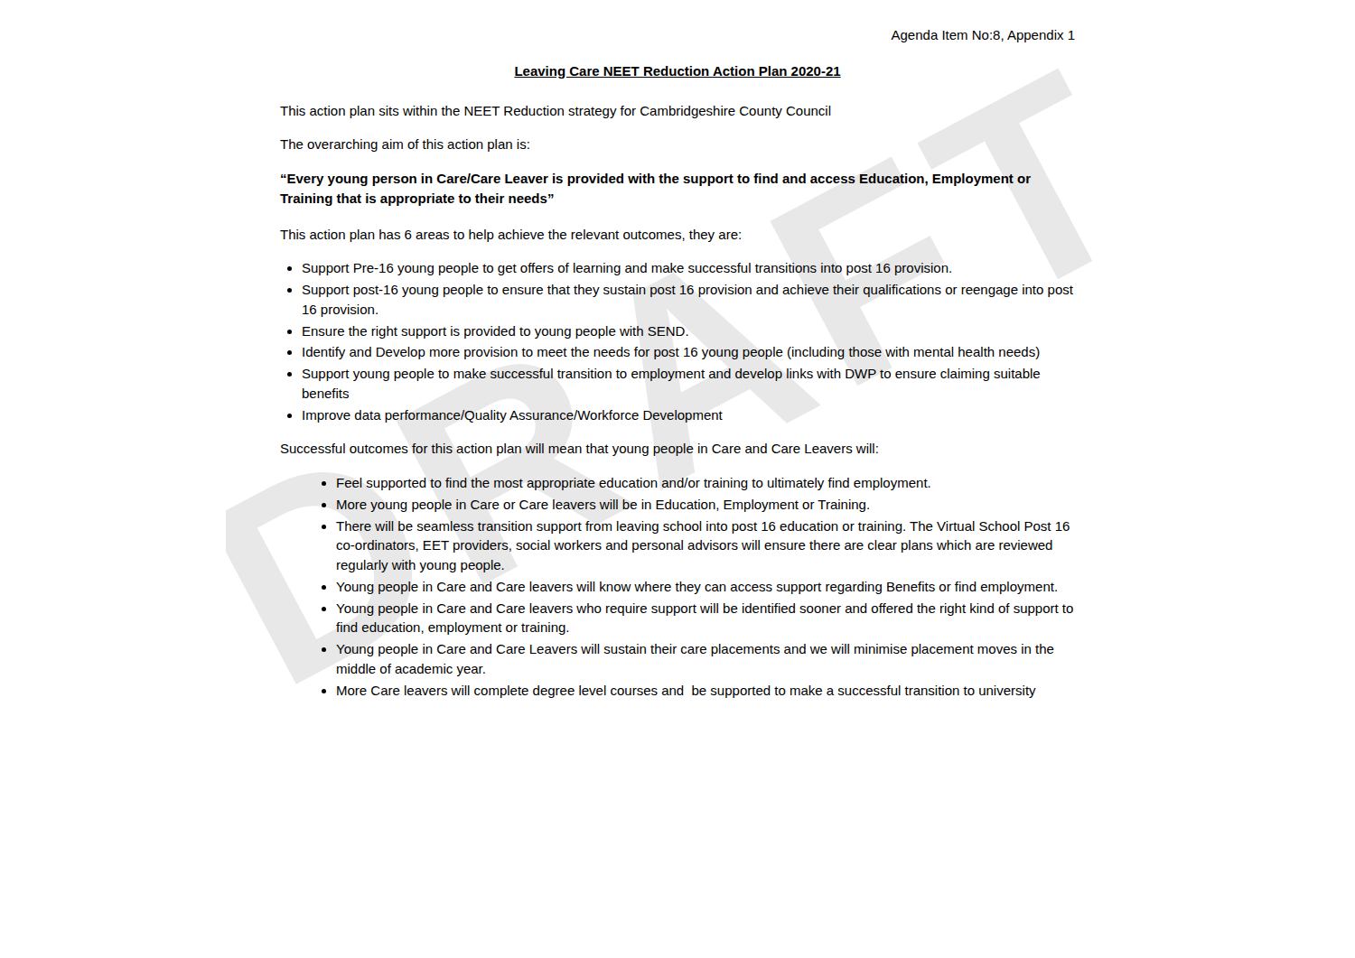DRAFT
Agenda Item No:8, Appendix 1
Leaving Care NEET Reduction Action Plan 2020-21
This action plan sits within the NEET Reduction strategy for Cambridgeshire County Council
The overarching aim of this action plan is:
“Every young person in Care/Care Leaver is provided with the support to find and access Education, Employment or Training that is appropriate to their needs”
This action plan has 6 areas to help achieve the relevant outcomes, they are:
Support Pre-16 young people to get offers of learning and make successful transitions into post 16 provision.
Support post-16 young people to ensure that they sustain post 16 provision and achieve their qualifications or reengage into post 16 provision.
Ensure the right support is provided to young people with SEND.
Identify and Develop more provision to meet the needs for post 16 young people (including those with mental health needs)
Support young people to make successful transition to employment and develop links with DWP to ensure claiming suitable benefits
Improve data performance/Quality Assurance/Workforce Development
Successful outcomes for this action plan will mean that young people in Care and Care Leavers will:
Feel supported to find the most appropriate education and/or training to ultimately find employment.
More young people in Care or Care leavers will be in Education, Employment or Training.
There will be seamless transition support from leaving school into post 16 education or training. The Virtual School Post 16 co-ordinators, EET providers, social workers and personal advisors will ensure there are clear plans which are reviewed regularly with young people.
Young people in Care and Care leavers will know where they can access support regarding Benefits or find employment.
Young people in Care and Care leavers who require support will be identified sooner and offered the right kind of support to find education, employment or training.
Young people in Care and Care Leavers will sustain their care placements and we will minimise placement moves in the middle of academic year.
More Care leavers will complete degree level courses and be supported to make a successful transition to university